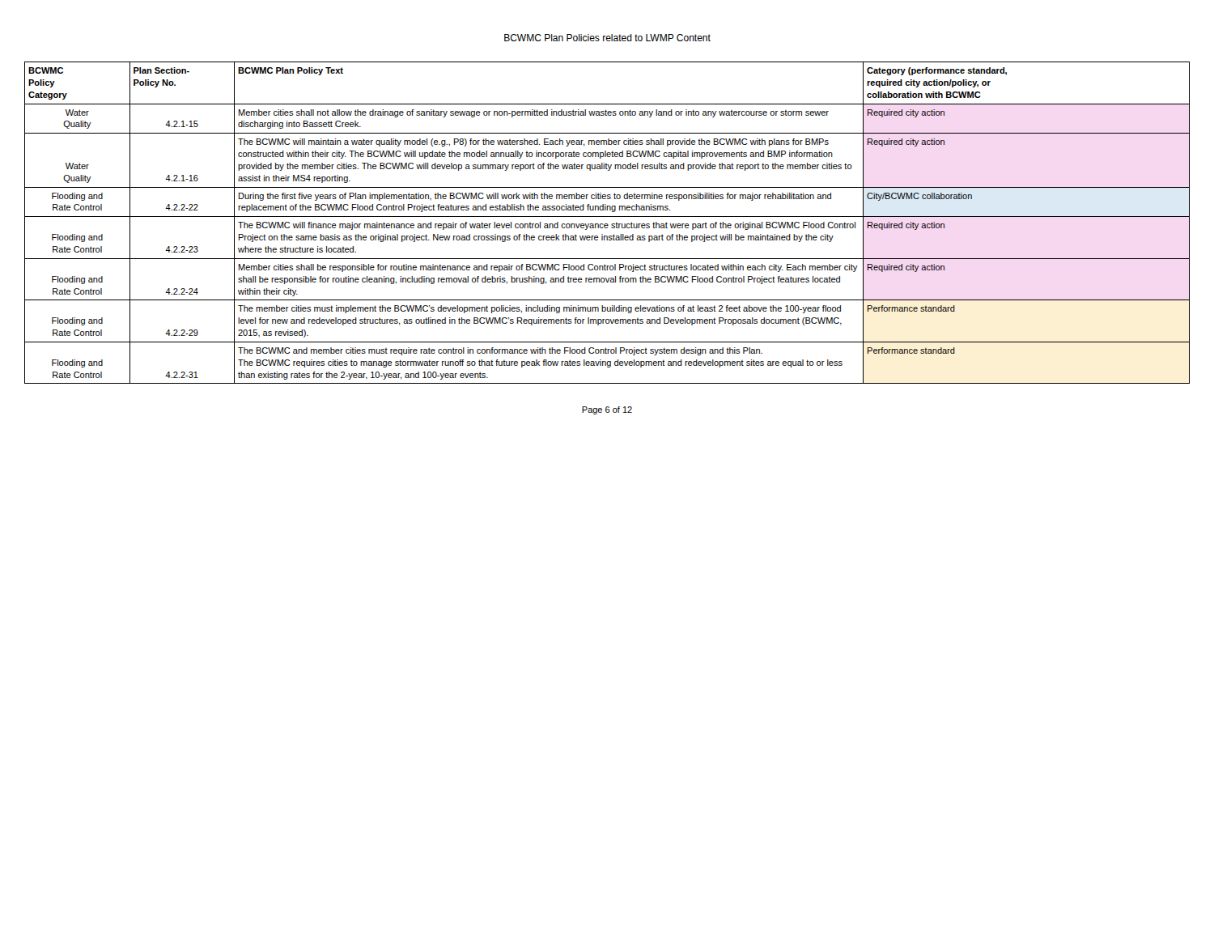BCWMC Plan Policies related to LWMP Content
| BCWMC Policy Category | Plan Section- Policy No. | BCWMC Plan Policy Text | Category (performance standard, required city action/policy, or collaboration with BCWMC |
| --- | --- | --- | --- |
| Water Quality | 4.2.1-15 | Member cities shall not allow the drainage of sanitary sewage or non-permitted industrial wastes onto any land or into any watercourse or storm sewer discharging into Bassett Creek. | Required city action |
| Water Quality | 4.2.1-16 | The BCWMC will maintain a water quality model (e.g., P8) for the watershed. Each year, member cities shall provide the BCWMC with plans for BMPs constructed within their city. The BCWMC will update the model annually to incorporate completed BCWMC capital improvements and BMP information provided by the member cities. The BCWMC will develop a summary report of the water quality model results and provide that report to the member cities to assist in their MS4 reporting. | Required city action |
| Flooding and Rate Control | 4.2.2-22 | During the first five years of Plan implementation, the BCWMC will work with the member cities to determine responsibilities for major rehabilitation and replacement of the BCWMC Flood Control Project features and establish the associated funding mechanisms. | City/BCWMC collaboration |
| Flooding and Rate Control | 4.2.2-23 | The BCWMC will finance major maintenance and repair of water level control and conveyance structures that were part of the original BCWMC Flood Control Project on the same basis as the original project. New road crossings of the creek that were installed as part of the project will be maintained by the city where the structure is located. | Required city action |
| Flooding and Rate Control | 4.2.2-24 | Member cities shall be responsible for routine maintenance and repair of BCWMC Flood Control Project structures located within each city. Each member city shall be responsible for routine cleaning, including removal of debris, brushing, and tree removal from the BCWMC Flood Control Project features located within their city. | Required city action |
| Flooding and Rate Control | 4.2.2-29 | The member cities must implement the BCWMC’s development policies, including minimum building elevations of at least 2 feet above the 100-year flood level for new and redeveloped structures, as outlined in the BCWMC’s Requirements for Improvements and Development Proposals document (BCWMC, 2015, as revised). | Performance standard |
| Flooding and Rate Control | 4.2.2-31 | The BCWMC and member cities must require rate control in conformance with the Flood Control Project system design and this Plan. The BCWMC requires cities to manage stormwater runoff so that future peak flow rates leaving development and redevelopment sites are equal to or less than existing rates for the 2-year, 10-year, and 100-year events. | Performance standard |
Page 6 of 12